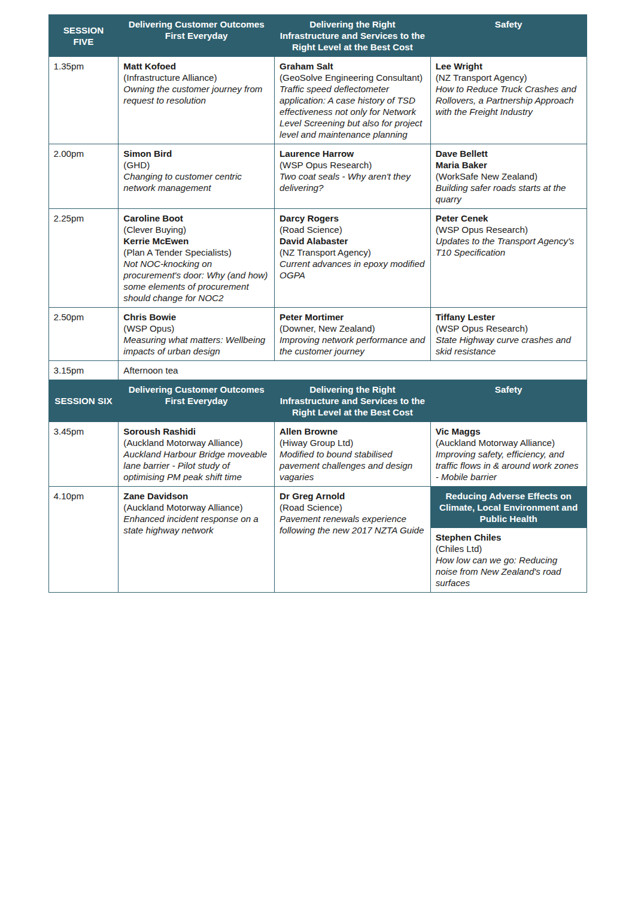| SESSION FIVE | Delivering Customer Outcomes First Everyday | Delivering the Right Infrastructure and Services to the Right Level at the Best Cost | Safety |
| --- | --- | --- | --- |
| 1.35pm | Matt Kofoed (Infrastructure Alliance) Owning the customer journey from request to resolution | Graham Salt (GeoSolve Engineering Consultant) Traffic speed deflectometer application: A case history of TSD effectiveness not only for Network Level Screening but also for project level and maintenance planning | Lee Wright (NZ Transport Agency) How to Reduce Truck Crashes and Rollovers, a Partnership Approach with the Freight Industry |
| 2.00pm | Simon Bird (GHD) Changing to customer centric network management | Laurence Harrow (WSP Opus Research) Two coat seals - Why aren't they delivering? | Dave Bellett Maria Baker (WorkSafe New Zealand) Building safer roads starts at the quarry |
| 2.25pm | Caroline Boot (Clever Buying) Kerrie McEwen (Plan A Tender Specialists) Not NOC-knocking on procurement's door: Why (and how) some elements of procurement should change for NOC2 | Darcy Rogers (Road Science) David Alabaster (NZ Transport Agency) Current advances in epoxy modified OGPA | Peter Cenek (WSP Opus Research) Updates to the Transport Agency's T10 Specification |
| 2.50pm | Chris Bowie (WSP Opus) Measuring what matters: Wellbeing impacts of urban design | Peter Mortimer (Downer, New Zealand) Improving network performance and the customer journey | Tiffany Lester (WSP Opus Research) State Highway curve crashes and skid resistance |
| 3.15pm | Afternoon tea |
| SESSION SIX | Delivering Customer Outcomes First Everyday | Delivering the Right Infrastructure and Services to the Right Level at the Best Cost | Safety |
| 3.45pm | Soroush Rashidi (Auckland Motorway Alliance) Auckland Harbour Bridge moveable lane barrier - Pilot study of optimising PM peak shift time | Allen Browne (Hiway Group Ltd) Modified to bound stabilised pavement challenges and design vagaries | Vic Maggs (Auckland Motorway Alliance) Improving safety, efficiency, and traffic flows in & around work zones - Mobile barrier |
| 4.10pm | Zane Davidson (Auckland Motorway Alliance) Enhanced incident response on a state highway network | Dr Greg Arnold (Road Science) Pavement renewals experience following the new 2017 NZTA Guide | Reducing Adverse Effects on Climate, Local Environment and Public Health Stephen Chiles (Chiles Ltd) How low can we go: Reducing noise from New Zealand's road surfaces |